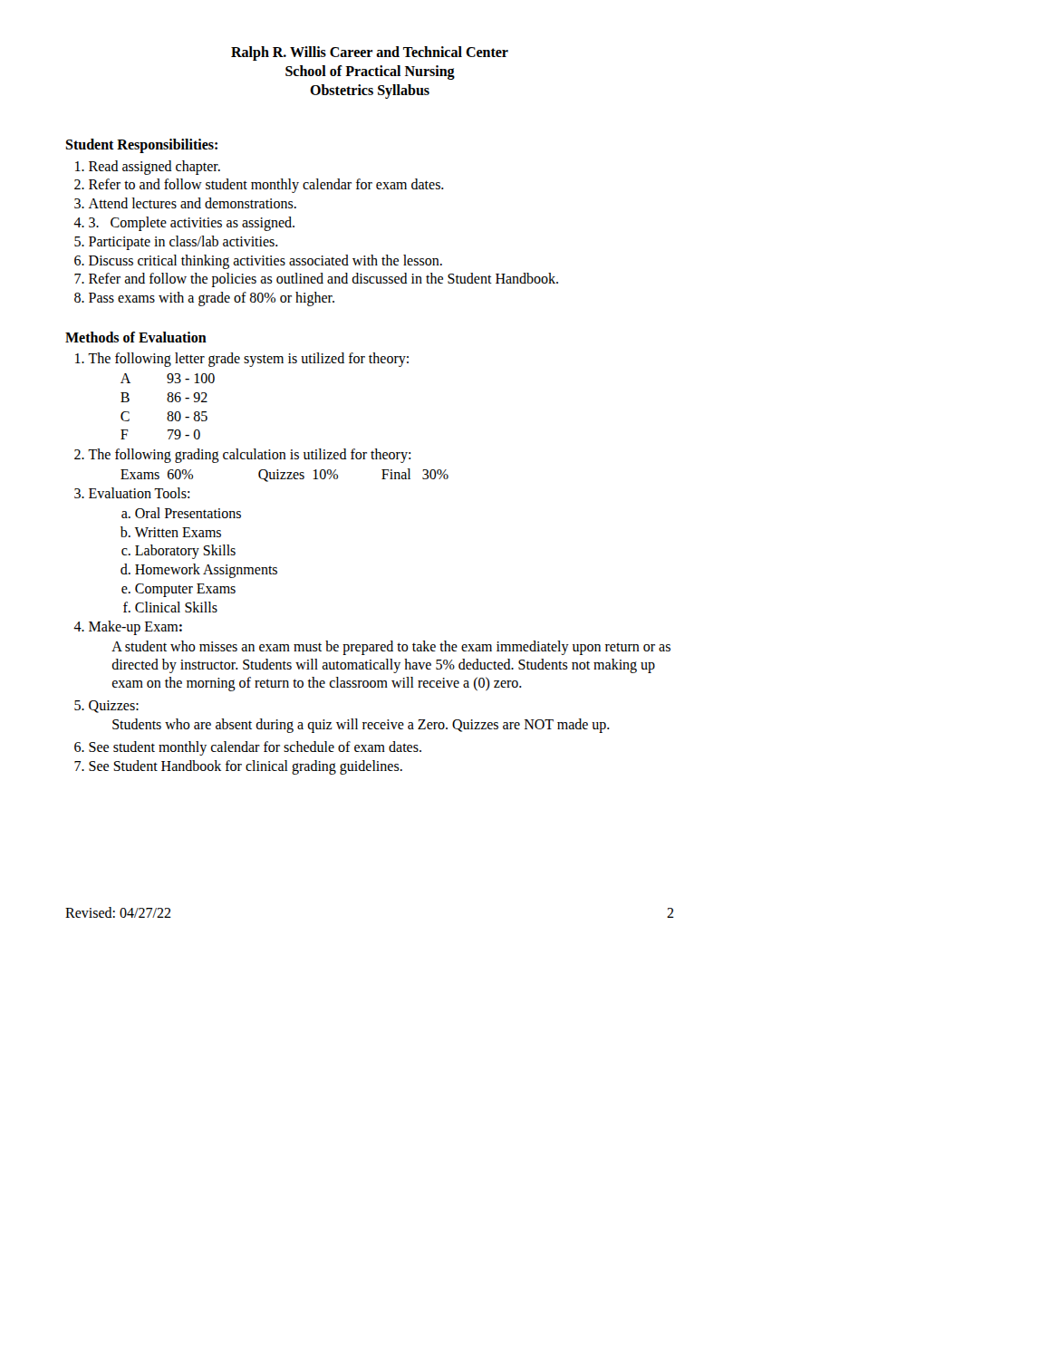Ralph R. Willis Career and Technical Center
School of Practical Nursing
Obstetrics Syllabus
Student Responsibilities:
Read assigned chapter.
Refer to and follow student monthly calendar for exam dates.
Attend lectures and demonstrations.
3. Complete activities as assigned.
Participate in class/lab activities.
Discuss critical thinking activities associated with the lesson.
Refer and follow the policies as outlined and discussed in the Student Handbook.
Pass exams with a grade of 80% or higher.
Methods of Evaluation
The following letter grade system is utilized for theory:
A 93 - 100
B 86 - 92
C 80 - 85
F 79 - 0
The following grading calculation is utilized for theory:
Exams 60% Quizzes 10% Final 30%
Evaluation Tools:
Oral Presentations
Written Exams
Laboratory Skills
Homework Assignments
Computer Exams
Clinical Skills
Make-up Exam:
A student who misses an exam must be prepared to take the exam immediately upon return or as directed by instructor. Students will automatically have 5% deducted. Students not making up exam on the morning of return to the classroom will receive a (0) zero.
Quizzes:
Students who are absent during a quiz will receive a Zero. Quizzes are NOT made up.
See student monthly calendar for schedule of exam dates.
See Student Handbook for clinical grading guidelines.
Revised: 04/27/22 2